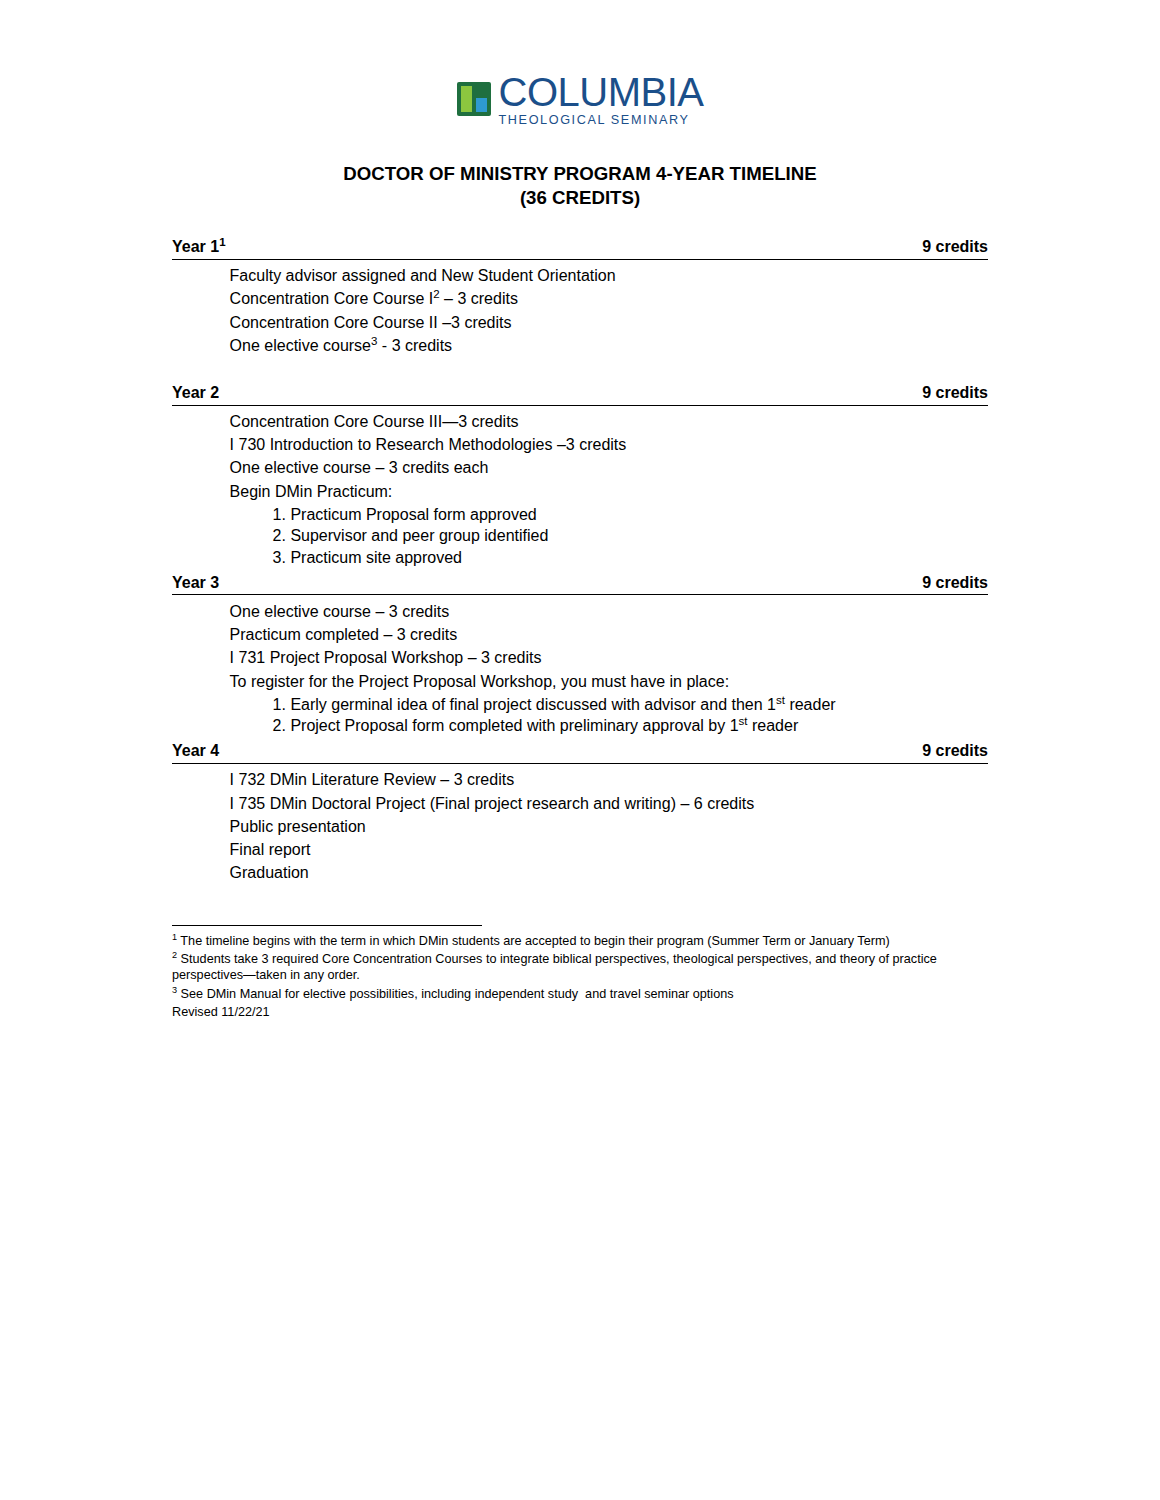COLUMBIA THEOLOGICAL SEMINARY
DOCTOR OF MINISTRY PROGRAM 4-YEAR TIMELINE
(36 CREDITS)
Year 11 9 credits
Faculty advisor assigned and New Student Orientation
Concentration Core Course I2 – 3 credits
Concentration Core Course II –3 credits
One elective course3 - 3 credits
Year 2 9 credits
Concentration Core Course III—3 credits
I 730 Introduction to Research Methodologies –3 credits
One elective course – 3 credits each
Begin DMin Practicum:
Practicum Proposal form approved
Supervisor and peer group identified
Practicum site approved
Year 3 9 credits
One elective course – 3 credits
Practicum completed – 3 credits
I 731 Project Proposal Workshop – 3 credits
To register for the Project Proposal Workshop, you must have in place:
Early germinal idea of final project discussed with advisor and then 1st reader
Project Proposal form completed with preliminary approval by 1st reader
Year 4 9 credits
I 732 DMin Literature Review – 3 credits
I 735 DMin Doctoral Project (Final project research and writing) – 6 credits
Public presentation
Final report
Graduation
1 The timeline begins with the term in which DMin students are accepted to begin their program (Summer Term or January Term)
2 Students take 3 required Core Concentration Courses to integrate biblical perspectives, theological perspectives, and theory of practice perspectives—taken in any order.
3 See DMin Manual for elective possibilities, including independent study and travel seminar options
Revised 11/22/21